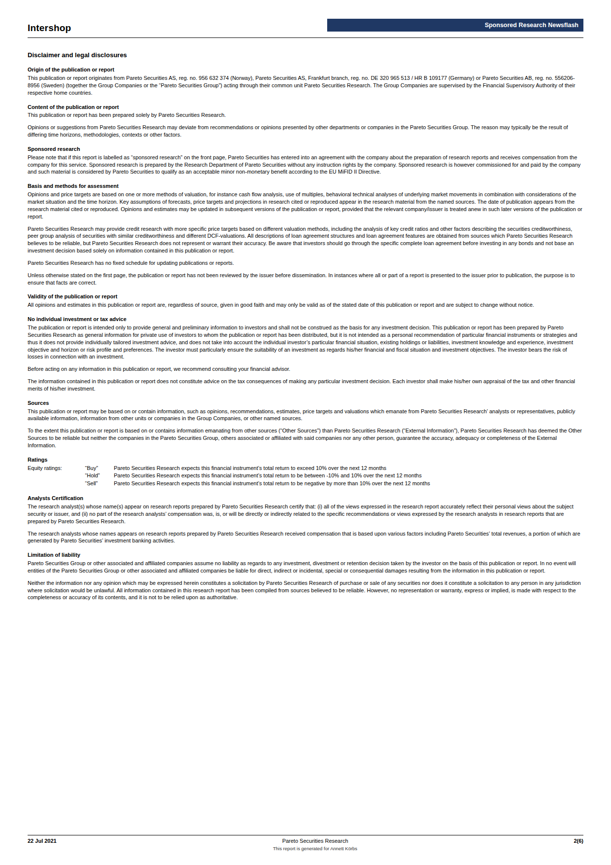Intershop
Sponsored Research Newsflash
Disclaimer and legal disclosures
Origin of the publication or report
This publication or report originates from Pareto Securities AS, reg. no. 956 632 374 (Norway), Pareto Securities AS, Frankfurt branch, reg. no. DE 320 965 513 / HR B 109177 (Germany) or Pareto Securities AB, reg. no. 556206-8956 (Sweden) (together the Group Companies or the “Pareto Securities Group”) acting through their common unit Pareto Securities Research. The Group Companies are supervised by the Financial Supervisory Authority of their respective home countries.
Content of the publication or report
This publication or report has been prepared solely by Pareto Securities Research.
Opinions or suggestions from Pareto Securities Research may deviate from recommendations or opinions presented by other departments or companies in the Pareto Securities Group. The reason may typically be the result of differing time horizons, methodologies, contexts or other factors.
Sponsored research
Please note that if this report is labelled as “sponsored research” on the front page, Pareto Securities has entered into an agreement with the company about the preparation of research reports and receives compensation from the company for this service. Sponsored research is prepared by the Research Department of Pareto Securities without any instruction rights by the company. Sponsored research is however commissioned for and paid by the company and such material is considered by Pareto Securities to qualify as an acceptable minor non-monetary benefit according to the EU MiFID II Directive.
Basis and methods for assessment
Opinions and price targets are based on one or more methods of valuation, for instance cash flow analysis, use of multiples, behavioral technical analyses of underlying market movements in combination with considerations of the market situation and the time horizon. Key assumptions of forecasts, price targets and projections in research cited or reproduced appear in the research material from the named sources. The date of publication appears from the research material cited or reproduced. Opinions and estimates may be updated in subsequent versions of the publication or report, provided that the relevant company/issuer is treated anew in such later versions of the publication or report.
Pareto Securities Research may provide credit research with more specific price targets based on different valuation methods, including the analysis of key credit ratios and other factors describing the securities creditworthiness, peer group analysis of securities with similar creditworthiness and different DCF-valuations. All descriptions of loan agreement structures and loan agreement features are obtained from sources which Pareto Securities Research believes to be reliable, but Pareto Securities Research does not represent or warrant their accuracy. Be aware that investors should go through the specific complete loan agreement before investing in any bonds and not base an investment decision based solely on information contained in this publication or report.
Pareto Securities Research has no fixed schedule for updating publications or reports.
Unless otherwise stated on the first page, the publication or report has not been reviewed by the issuer before dissemination. In instances where all or part of a report is presented to the issuer prior to publication, the purpose is to ensure that facts are correct.
Validity of the publication or report
All opinions and estimates in this publication or report are, regardless of source, given in good faith and may only be valid as of the stated date of this publication or report and are subject to change without notice.
No individual investment or tax advice
The publication or report is intended only to provide general and preliminary information to investors and shall not be construed as the basis for any investment decision. This publication or report has been prepared by Pareto Securities Research as general information for private use of investors to whom the publication or report has been distributed, but it is not intended as a personal recommendation of particular financial instruments or strategies and thus it does not provide individually tailored investment advice, and does not take into account the individual investor’s particular financial situation, existing holdings or liabilities, investment knowledge and experience, investment objective and horizon or risk profile and preferences. The investor must particularly ensure the suitability of an investment as regards his/her financial and fiscal situation and investment objectives. The investor bears the risk of losses in connection with an investment.
Before acting on any information in this publication or report, we recommend consulting your financial advisor.
The information contained in this publication or report does not constitute advice on the tax consequences of making any particular investment decision. Each investor shall make his/her own appraisal of the tax and other financial merits of his/her investment.
Sources
This publication or report may be based on or contain information, such as opinions, recommendations, estimates, price targets and valuations which emanate from Pareto Securities Research’ analysts or representatives, publicly available information, information from other units or companies in the Group Companies, or other named sources.
To the extent this publication or report is based on or contains information emanating from other sources (“Other Sources”) than Pareto Securities Research (“External Information”), Pareto Securities Research has deemed the Other Sources to be reliable but neither the companies in the Pareto Securities Group, others associated or affiliated with said companies nor any other person, guarantee the accuracy, adequacy or completeness of the External Information.
Ratings
| Equity ratings: | “Buy” | Pareto Securities Research expects this financial instrument’s total return to exceed 10% over the next 12 months |
| | “Hold” | Pareto Securities Research expects this financial instrument’s total return to be between -10% and 10% over the next 12 months |
| | “Sell” | Pareto Securities Research expects this financial instrument’s total return to be negative by more than 10% over the next 12 months |
Analysts Certification
The research analyst(s) whose name(s) appear on research reports prepared by Pareto Securities Research certify that: (i) all of the views expressed in the research report accurately reflect their personal views about the subject security or issuer, and (ii) no part of the research analysts’ compensation was, is, or will be directly or indirectly related to the specific recommendations or views expressed by the research analysts in research reports that are prepared by Pareto Securities Research.
The research analysts whose names appears on research reports prepared by Pareto Securities Research received compensation that is based upon various factors including Pareto Securities’ total revenues, a portion of which are generated by Pareto Securities’ investment banking activities.
Limitation of liability
Pareto Securities Group or other associated and affiliated companies assume no liability as regards to any investment, divestment or retention decision taken by the investor on the basis of this publication or report. In no event will entities of the Pareto Securities Group or other associated and affiliated companies be liable for direct, indirect or incidental, special or consequential damages resulting from the information in this publication or report.
Neither the information nor any opinion which may be expressed herein constitutes a solicitation by Pareto Securities Research of purchase or sale of any securities nor does it constitute a solicitation to any person in any jurisdiction where solicitation would be unlawful. All information contained in this research report has been compiled from sources believed to be reliable. However, no representation or warranty, express or implied, is made with respect to the completeness or accuracy of its contents, and it is not to be relied upon as authoritative.
22 Jul 2021
Pareto Securities Research This report is generated for Annett Körbs
2(6)